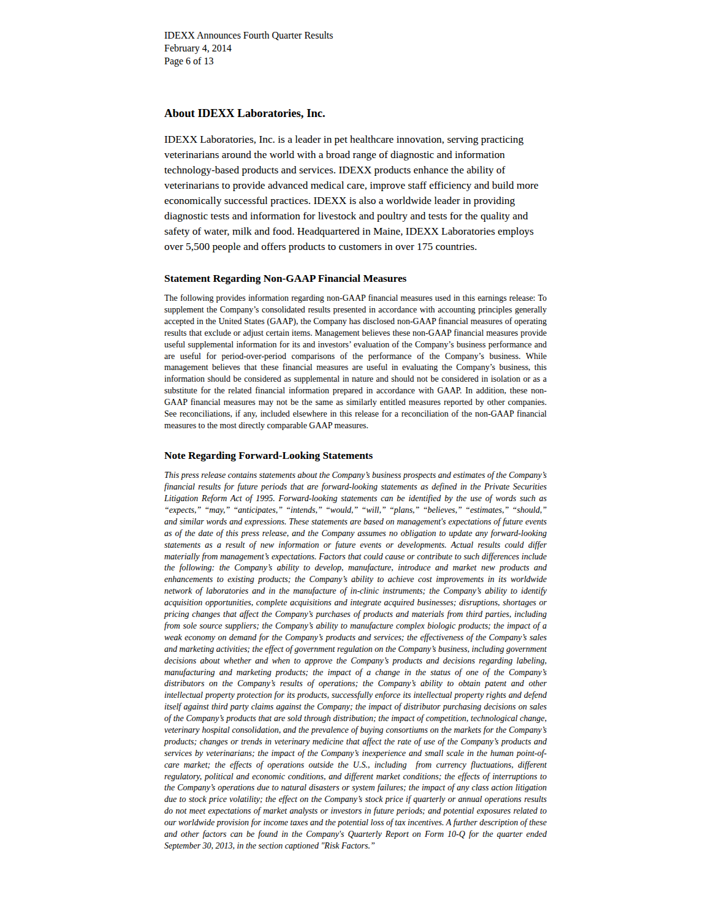IDEXX Announces Fourth Quarter Results
February 4, 2014
Page 6 of 13
About IDEXX Laboratories, Inc.
IDEXX Laboratories, Inc. is a leader in pet healthcare innovation, serving practicing veterinarians around the world with a broad range of diagnostic and information technology-based products and services. IDEXX products enhance the ability of veterinarians to provide advanced medical care, improve staff efficiency and build more economically successful practices. IDEXX is also a worldwide leader in providing diagnostic tests and information for livestock and poultry and tests for the quality and safety of water, milk and food. Headquartered in Maine, IDEXX Laboratories employs over 5,500 people and offers products to customers in over 175 countries.
Statement Regarding Non-GAAP Financial Measures
The following provides information regarding non-GAAP financial measures used in this earnings release: To supplement the Company’s consolidated results presented in accordance with accounting principles generally accepted in the United States (GAAP), the Company has disclosed non-GAAP financial measures of operating results that exclude or adjust certain items. Management believes these non-GAAP financial measures provide useful supplemental information for its and investors’ evaluation of the Company’s business performance and are useful for period-over-period comparisons of the performance of the Company’s business. While management believes that these financial measures are useful in evaluating the Company’s business, this information should be considered as supplemental in nature and should not be considered in isolation or as a substitute for the related financial information prepared in accordance with GAAP. In addition, these non-GAAP financial measures may not be the same as similarly entitled measures reported by other companies. See reconciliations, if any, included elsewhere in this release for a reconciliation of the non-GAAP financial measures to the most directly comparable GAAP measures.
Note Regarding Forward-Looking Statements
This press release contains statements about the Company’s business prospects and estimates of the Company’s financial results for future periods that are forward-looking statements as defined in the Private Securities Litigation Reform Act of 1995. Forward-looking statements can be identified by the use of words such as “expects,” “may,” “anticipates,” “intends,” “would,” “will,” “plans,” “believes,” “estimates,” “should,” and similar words and expressions. These statements are based on management's expectations of future events as of the date of this press release, and the Company assumes no obligation to update any forward-looking statements as a result of new information or future events or developments. Actual results could differ materially from management’s expectations. Factors that could cause or contribute to such differences include the following: the Company’s ability to develop, manufacture, introduce and market new products and enhancements to existing products; the Company’s ability to achieve cost improvements in its worldwide network of laboratories and in the manufacture of in-clinic instruments; the Company’s ability to identify acquisition opportunities, complete acquisitions and integrate acquired businesses; disruptions, shortages or pricing changes that affect the Company’s purchases of products and materials from third parties, including from sole source suppliers; the Company’s ability to manufacture complex biologic products; the impact of a weak economy on demand for the Company’s products and services; the effectiveness of the Company’s sales and marketing activities; the effect of government regulation on the Company’s business, including government decisions about whether and when to approve the Company’s products and decisions regarding labeling, manufacturing and marketing products; the impact of a change in the status of one of the Company’s distributors on the Company’s results of operations; the Company’s ability to obtain patent and other intellectual property protection for its products, successfully enforce its intellectual property rights and defend itself against third party claims against the Company; the impact of distributor purchasing decisions on sales of the Company’s products that are sold through distribution; the impact of competition, technological change, veterinary hospital consolidation, and the prevalence of buying consortiums on the markets for the Company’s products; changes or trends in veterinary medicine that affect the rate of use of the Company’s products and services by veterinarians; the impact of the Company’s inexperience and small scale in the human point-of-care market; the effects of operations outside the U.S., including from currency fluctuations, different regulatory, political and economic conditions, and different market conditions; the effects of interruptions to the Company’s operations due to natural disasters or system failures; the impact of any class action litigation due to stock price volatility; the effect on the Company’s stock price if quarterly or annual operations results do not meet expectations of market analysts or investors in future periods; and potential exposures related to our worldwide provision for income taxes and the potential loss of tax incentives. A further description of these and other factors can be found in the Company's Quarterly Report on Form 10-Q for the quarter ended September 30, 2013, in the section captioned "Risk Factors.”